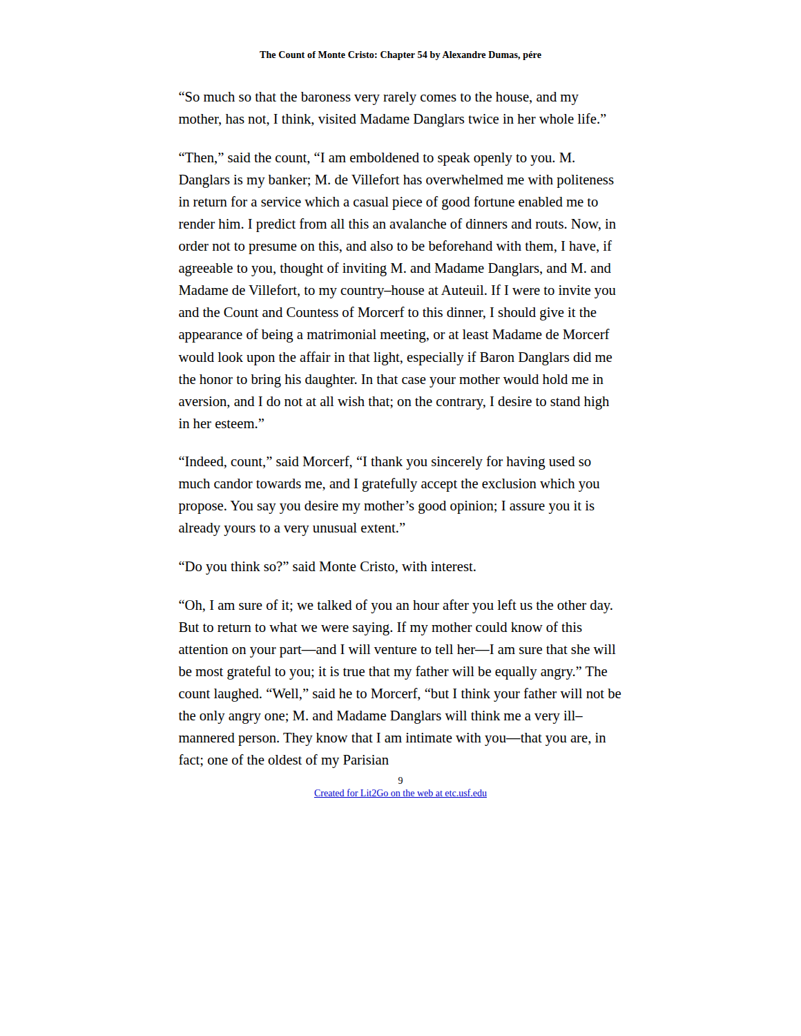The Count of Monte Cristo: Chapter 54 by Alexandre Dumas, pére
“So much so that the baroness very rarely comes to the house, and my mother, has not, I think, visited Madame Danglars twice in her whole life.”
“Then,” said the count, “I am emboldened to speak openly to you. M. Danglars is my banker; M. de Villefort has overwhelmed me with politeness in return for a service which a casual piece of good fortune enabled me to render him. I predict from all this an avalanche of dinners and routs. Now, in order not to presume on this, and also to be beforehand with them, I have, if agreeable to you, thought of inviting M. and Madame Danglars, and M. and Madame de Villefort, to my country–house at Auteuil. If I were to invite you and the Count and Countess of Morcerf to this dinner, I should give it the appearance of being a matrimonial meeting, or at least Madame de Morcerf would look upon the affair in that light, especially if Baron Danglars did me the honor to bring his daughter. In that case your mother would hold me in aversion, and I do not at all wish that; on the contrary, I desire to stand high in her esteem.”
“Indeed, count,” said Morcerf, “I thank you sincerely for having used so much candor towards me, and I gratefully accept the exclusion which you propose. You say you desire my mother’s good opinion; I assure you it is already yours to a very unusual extent.”
“Do you think so?” said Monte Cristo, with interest.
“Oh, I am sure of it; we talked of you an hour after you left us the other day. But to return to what we were saying. If my mother could know of this attention on your part—and I will venture to tell her—I am sure that she will be most grateful to you; it is true that my father will be equally angry.” The count laughed. “Well,” said he to Morcerf, “but I think your father will not be the only angry one; M. and Madame Danglars will think me a very ill–mannered person. They know that I am intimate with you—that you are, in fact; one of the oldest of my Parisian
9 Created for Lit2Go on the web at etc.usf.edu